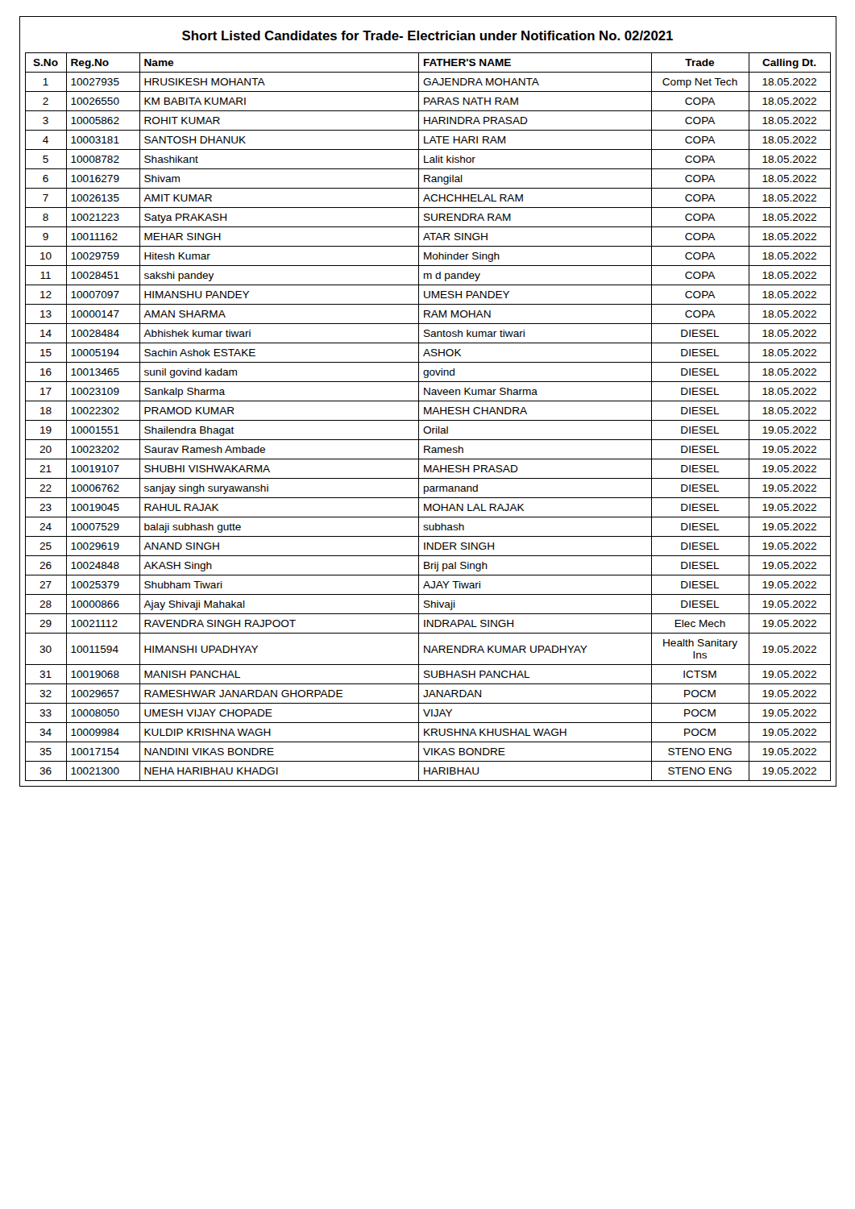Short Listed Candidates for Trade- Electrician under Notification No. 02/2021
| S.No | Reg.No | Name | FATHER'S NAME | Trade | Calling Dt. |
| --- | --- | --- | --- | --- | --- |
| 1 | 10027935 | HRUSIKESH MOHANTA | GAJENDRA MOHANTA | Comp Net Tech | 18.05.2022 |
| 2 | 10026550 | KM BABITA KUMARI | PARAS NATH RAM | COPA | 18.05.2022 |
| 3 | 10005862 | ROHIT KUMAR | HARINDRA PRASAD | COPA | 18.05.2022 |
| 4 | 10003181 | SANTOSH DHANUK | LATE HARI RAM | COPA | 18.05.2022 |
| 5 | 10008782 | Shashikant | Lalit kishor | COPA | 18.05.2022 |
| 6 | 10016279 | Shivam | Rangilal | COPA | 18.05.2022 |
| 7 | 10026135 | AMIT KUMAR | ACHCHHELAL RAM | COPA | 18.05.2022 |
| 8 | 10021223 | Satya PRAKASH | SURENDRA RAM | COPA | 18.05.2022 |
| 9 | 10011162 | MEHAR SINGH | ATAR SINGH | COPA | 18.05.2022 |
| 10 | 10029759 | Hitesh Kumar | Mohinder Singh | COPA | 18.05.2022 |
| 11 | 10028451 | sakshi pandey | m d pandey | COPA | 18.05.2022 |
| 12 | 10007097 | HIMANSHU PANDEY | UMESH PANDEY | COPA | 18.05.2022 |
| 13 | 10000147 | AMAN SHARMA | RAM MOHAN | COPA | 18.05.2022 |
| 14 | 10028484 | Abhishek kumar tiwari | Santosh kumar tiwari | DIESEL | 18.05.2022 |
| 15 | 10005194 | Sachin Ashok ESTAKE | ASHOK | DIESEL | 18.05.2022 |
| 16 | 10013465 | sunil govind kadam | govind | DIESEL | 18.05.2022 |
| 17 | 10023109 | Sankalp Sharma | Naveen Kumar Sharma | DIESEL | 18.05.2022 |
| 18 | 10022302 | PRAMOD KUMAR | MAHESH CHANDRA | DIESEL | 18.05.2022 |
| 19 | 10001551 | Shailendra Bhagat | Orilal | DIESEL | 19.05.2022 |
| 20 | 10023202 | Saurav Ramesh Ambade | Ramesh | DIESEL | 19.05.2022 |
| 21 | 10019107 | SHUBHI VISHWAKARMA | MAHESH PRASAD | DIESEL | 19.05.2022 |
| 22 | 10006762 | sanjay singh suryawanshi | parmanand | DIESEL | 19.05.2022 |
| 23 | 10019045 | RAHUL RAJAK | MOHAN LAL RAJAK | DIESEL | 19.05.2022 |
| 24 | 10007529 | balaji subhash gutte | subhash | DIESEL | 19.05.2022 |
| 25 | 10029619 | ANAND SINGH | INDER SINGH | DIESEL | 19.05.2022 |
| 26 | 10024848 | AKASH Singh | Brij pal Singh | DIESEL | 19.05.2022 |
| 27 | 10025379 | Shubham Tiwari | AJAY Tiwari | DIESEL | 19.05.2022 |
| 28 | 10000866 | Ajay Shivaji Mahakal | Shivaji | DIESEL | 19.05.2022 |
| 29 | 10021112 | RAVENDRA SINGH RAJPOOT | INDRAPAL SINGH | Elec Mech | 19.05.2022 |
| 30 | 10011594 | HIMANSHI UPADHYAY | NARENDRA KUMAR UPADHYAY | Health Sanitary Ins | 19.05.2022 |
| 31 | 10019068 | MANISH PANCHAL | SUBHASH PANCHAL | ICTSM | 19.05.2022 |
| 32 | 10029657 | RAMESHWAR JANARDAN GHORPADE | JANARDAN | POCM | 19.05.2022 |
| 33 | 10008050 | UMESH VIJAY CHOPADE | VIJAY | POCM | 19.05.2022 |
| 34 | 10009984 | KULDIP KRISHNA WAGH | KRUSHNA KHUSHAL WAGH | POCM | 19.05.2022 |
| 35 | 10017154 | NANDINI VIKAS BONDRE | VIKAS BONDRE | STENO ENG | 19.05.2022 |
| 36 | 10021300 | NEHA HARIBHAU KHADGI | HARIBHAU | STENO ENG | 19.05.2022 |